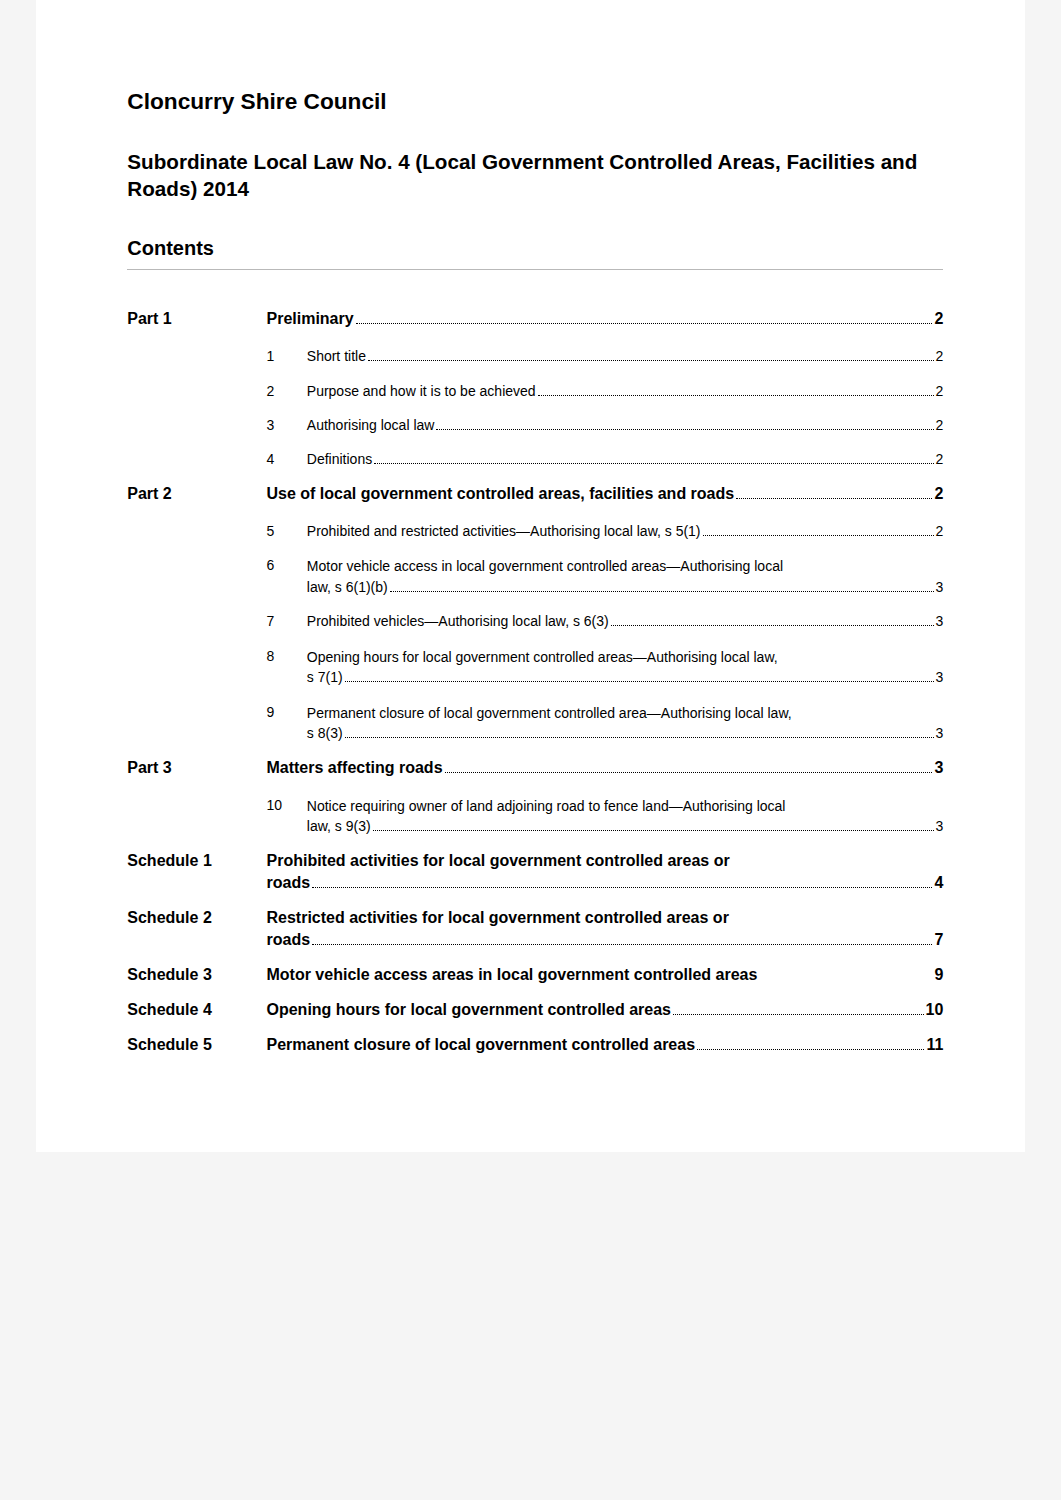Cloncurry Shire Council
Subordinate Local Law No. 4 (Local Government Controlled Areas, Facilities and Roads) 2014
Contents
| Part 1 | Preliminary 2 |
| | / 1 / Short title 2 / |
| | / 2 / Purpose and how it is to be achieved 2 / |
| | / 3 / Authorising local law 2 / |
| | / 4 / Definitions 2 / |
| Part 2 | Use of local government controlled areas, facilities and roads 2 |
| | / 5 / Prohibited and restricted activities—Authorising local law, s 5(1) 2 / |
| | / 6 / Motor vehicle access in local government controlled areas—Authorising local law, s 6(1)(b) 3 / |
| | / 7 / Prohibited vehicles—Authorising local law, s 6(3) 3 / |
| | / 8 / Opening hours for local government controlled areas—Authorising local law, s 7(1) 3 / |
| | / 9 / Permanent closure of local government controlled area—Authorising local law, s 8(3) 3 / |
| Part 3 | Matters affecting roads 3 |
| | / 10 / Notice requiring owner of land adjoining road to fence land—Authorising local law, s 9(3) 3 / |
| Schedule 1 | Prohibited activities for local government controlled areas or roads 4 |
| Schedule 2 | Restricted activities for local government controlled areas or roads 7 |
| Schedule 3 | Motor vehicle access areas in local government controlled areas 9 |
| Schedule 4 | Opening hours for local government controlled areas 10 |
| Schedule 5 | Permanent closure of local government controlled areas 11 |